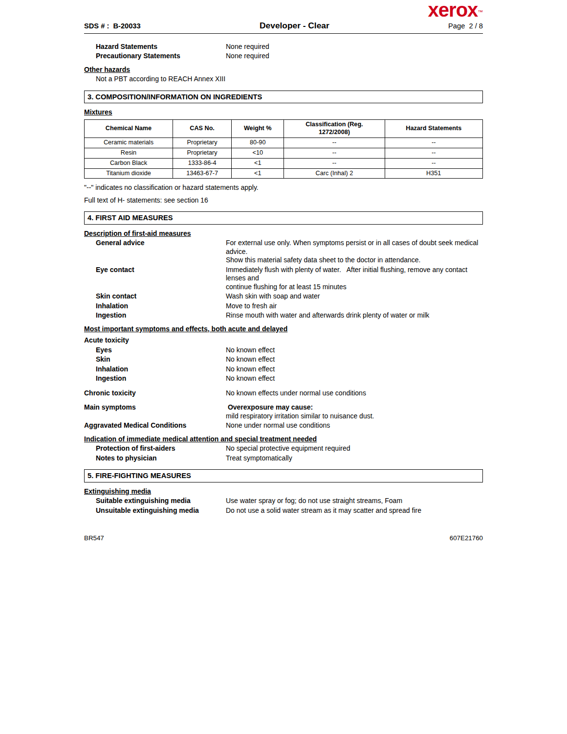xerox™
SDS # : B-20033
Developer - Clear
Page 2 / 8
Hazard Statements
None required
Precautionary Statements
None required
Other hazards
Not a PBT according to REACH Annex XIII
3. COMPOSITION/INFORMATION ON INGREDIENTS
Mixtures
| Chemical Name | CAS No. | Weight % | Classification (Reg. 1272/2008) | Hazard Statements |
| --- | --- | --- | --- | --- |
| Ceramic materials | Proprietary | 80-90 | -- | -- |
| Resin | Proprietary | <10 | -- | -- |
| Carbon Black | 1333-86-4 | <1 | -- | -- |
| Titanium dioxide | 13463-67-7 | <1 | Carc (Inhal) 2 | H351 |
"--" indicates no classification or hazard statements apply.
Full text of H- statements: see section 16
4. FIRST AID MEASURES
Description of first-aid measures
General advice
For external use only. When symptoms persist or in all cases of doubt seek medical advice.
Show this material safety data sheet to the doctor in attendance.
Eye contact
Immediately flush with plenty of water. After initial flushing, remove any contact lenses and
continue flushing for at least 15 minutes
Skin contact
Wash skin with soap and water
Inhalation
Move to fresh air
Ingestion
Rinse mouth with water and afterwards drink plenty of water or milk
Most important symptoms and effects, both acute and delayed
Acute toxicity
Eyes
No known effect
Skin
No known effect
Inhalation
No known effect
Ingestion
No known effect
Chronic toxicity
No known effects under normal use conditions
Main symptoms
Overexposure may cause:
mild respiratory irritation similar to nuisance dust.
Aggravated Medical Conditions
None under normal use conditions
Indication of immediate medical attention and special treatment needed
Protection of first-aiders
No special protective equipment required
Notes to physician
Treat symptomatically
5. FIRE-FIGHTING MEASURES
Extinguishing media
Suitable extinguishing media
Use water spray or fog; do not use straight streams, Foam
Unsuitable extinguishing media
Do not use a solid water stream as it may scatter and spread fire
BR547
607E21760